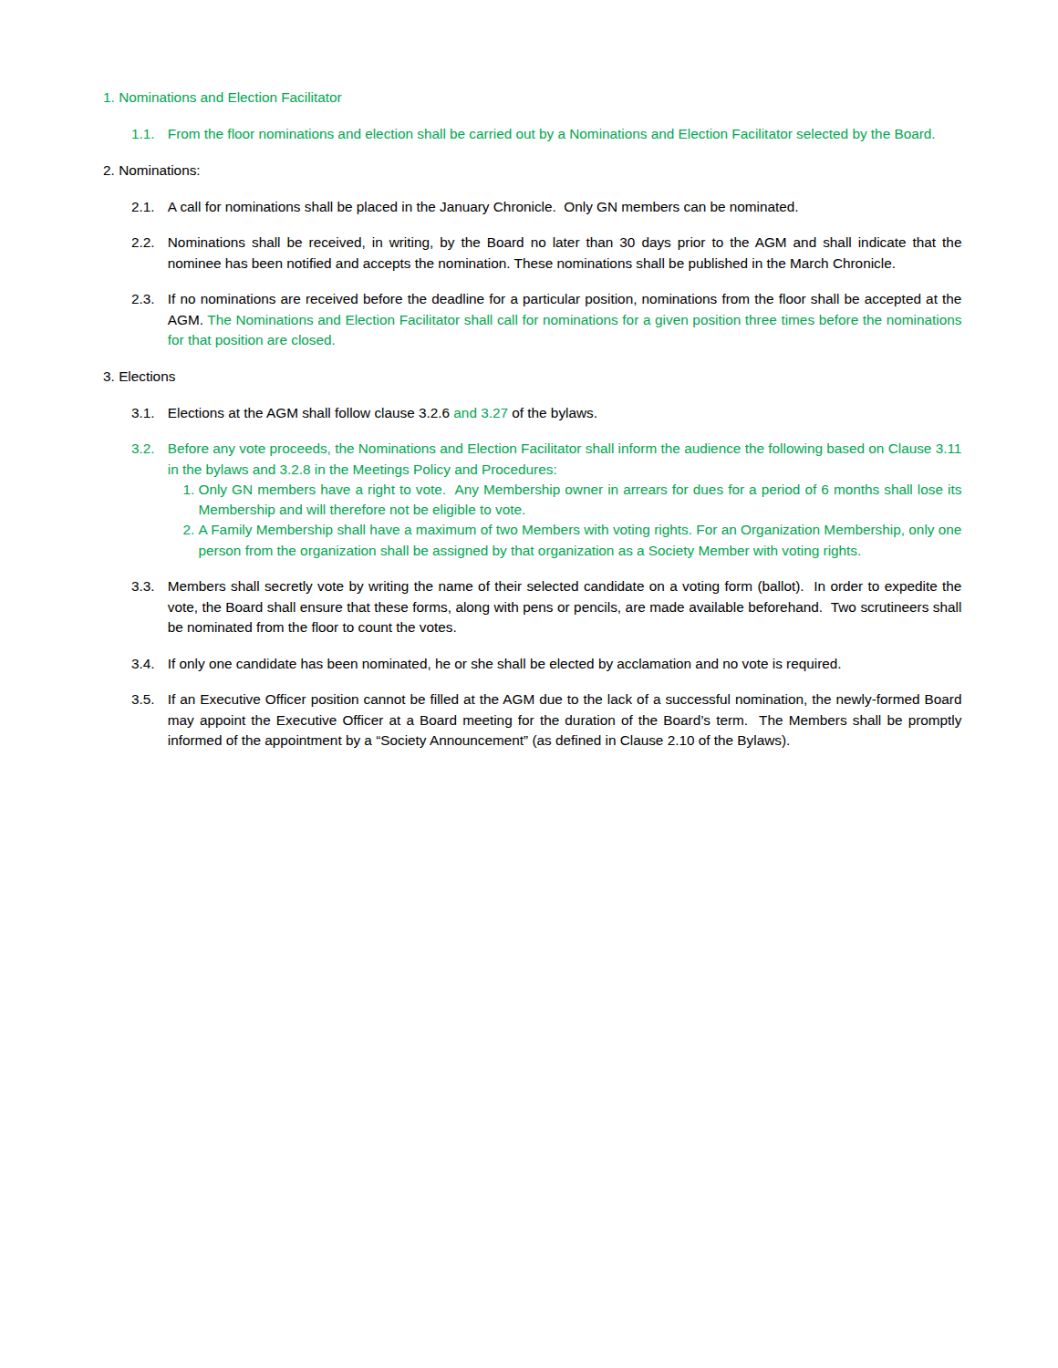Nominations and Election Facilitator
1.1. From the floor nominations and election shall be carried out by a Nominations and Election Facilitator selected by the Board.
Nominations:
2.1. A call for nominations shall be placed in the January Chronicle. Only GN members can be nominated.
2.2. Nominations shall be received, in writing, by the Board no later than 30 days prior to the AGM and shall indicate that the nominee has been notified and accepts the nomination. These nominations shall be published in the March Chronicle.
2.3. If no nominations are received before the deadline for a particular position, nominations from the floor shall be accepted at the AGM. The Nominations and Election Facilitator shall call for nominations for a given position three times before the nominations for that position are closed.
Elections
3.1. Elections at the AGM shall follow clause 3.2.6 and 3.27 of the bylaws.
3.2. Before any vote proceeds, the Nominations and Election Facilitator shall inform the audience the following based on Clause 3.11 in the bylaws and 3.2.8 in the Meetings Policy and Procedures:
Only GN members have a right to vote. Any Membership owner in arrears for dues for a period of 6 months shall lose its Membership and will therefore not be eligible to vote.
A Family Membership shall have a maximum of two Members with voting rights. For an Organization Membership, only one person from the organization shall be assigned by that organization as a Society Member with voting rights.
3.3. Members shall secretly vote by writing the name of their selected candidate on a voting form (ballot). In order to expedite the vote, the Board shall ensure that these forms, along with pens or pencils, are made available beforehand. Two scrutineers shall be nominated from the floor to count the votes.
3.4. If only one candidate has been nominated, he or she shall be elected by acclamation and no vote is required.
3.5. If an Executive Officer position cannot be filled at the AGM due to the lack of a successful nomination, the newly-formed Board may appoint the Executive Officer at a Board meeting for the duration of the Board’s term. The Members shall be promptly informed of the appointment by a “Society Announcement” (as defined in Clause 2.10 of the Bylaws).